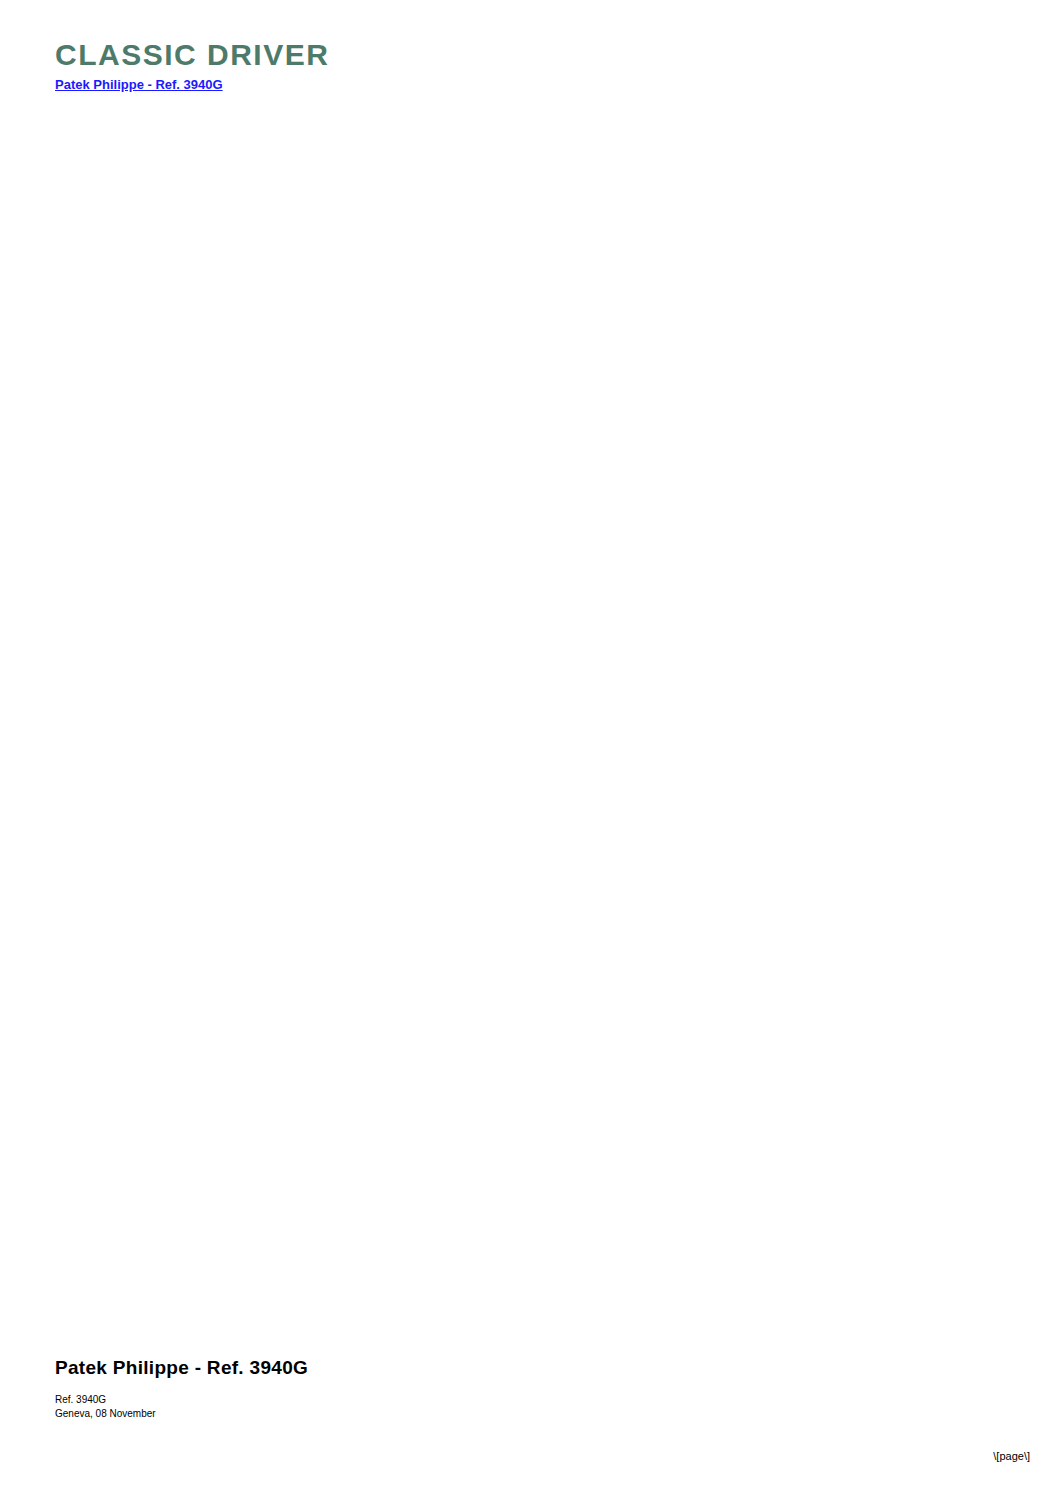CLASSIC DRIVER
Patek Philippe - Ref. 3940G
Patek Philippe - Ref. 3940G
Ref. 3940G
Geneva, 08 November
\[page\]